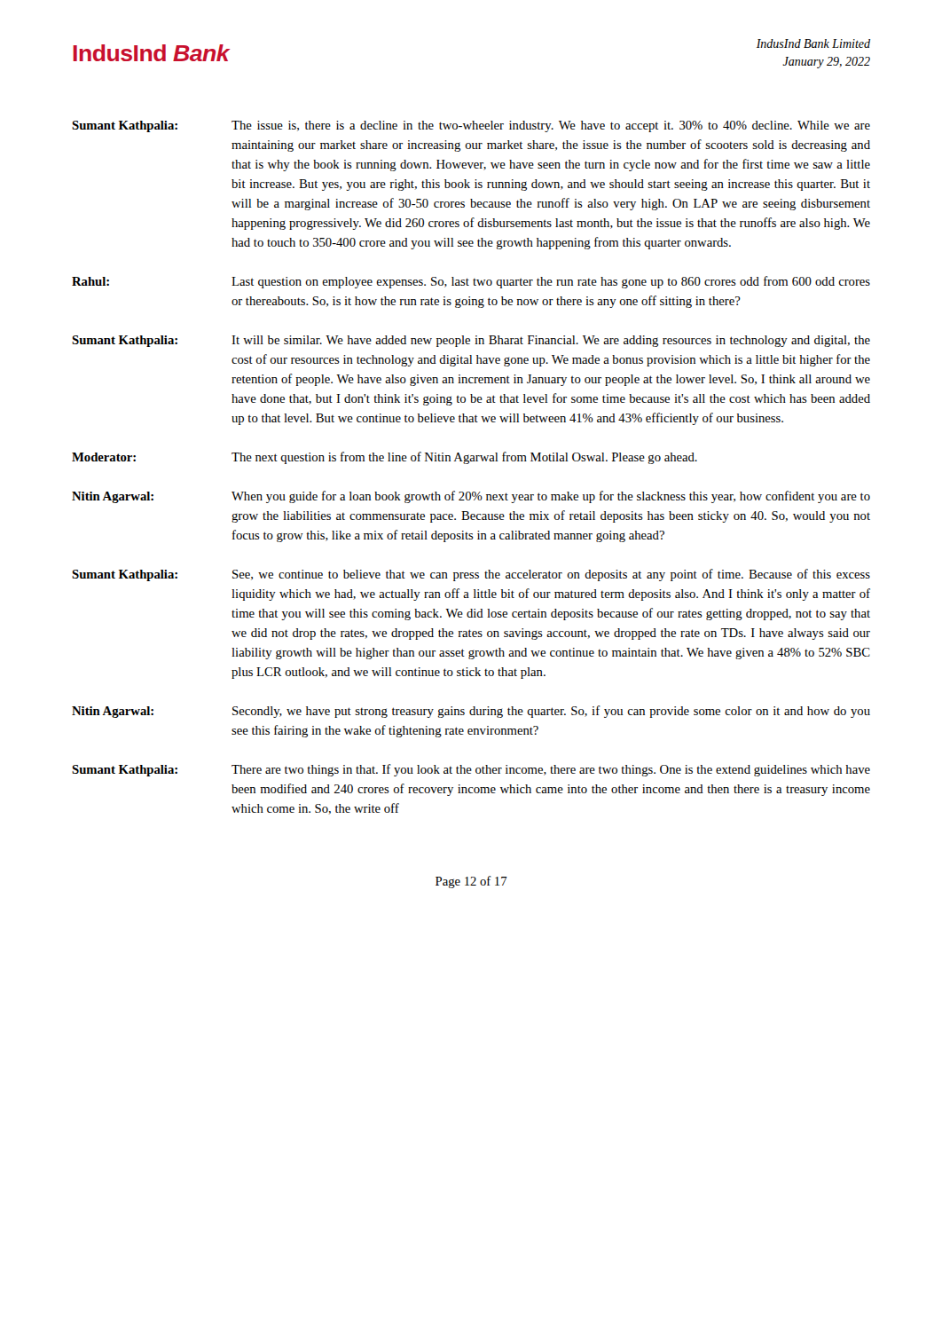IndusInd Bank
IndusInd Bank Limited
January 29, 2022
Sumant Kathpalia:
The issue is, there is a decline in the two-wheeler industry. We have to accept it. 30% to 40% decline. While we are maintaining our market share or increasing our market share, the issue is the number of scooters sold is decreasing and that is why the book is running down. However, we have seen the turn in cycle now and for the first time we saw a little bit increase. But yes, you are right, this book is running down, and we should start seeing an increase this quarter. But it will be a marginal increase of 30-50 crores because the runoff is also very high. On LAP we are seeing disbursement happening progressively. We did 260 crores of disbursements last month, but the issue is that the runoffs are also high. We had to touch to 350-400 crore and you will see the growth happening from this quarter onwards.
Rahul:
Last question on employee expenses. So, last two quarter the run rate has gone up to 860 crores odd from 600 odd crores or thereabouts. So, is it how the run rate is going to be now or there is any one off sitting in there?
Sumant Kathpalia:
It will be similar. We have added new people in Bharat Financial. We are adding resources in technology and digital, the cost of our resources in technology and digital have gone up. We made a bonus provision which is a little bit higher for the retention of people. We have also given an increment in January to our people at the lower level. So, I think all around we have done that, but I don't think it's going to be at that level for some time because it's all the cost which has been added up to that level. But we continue to believe that we will between 41% and 43% efficiently of our business.
Moderator:
The next question is from the line of Nitin Agarwal from Motilal Oswal. Please go ahead.
Nitin Agarwal:
When you guide for a loan book growth of 20% next year to make up for the slackness this year, how confident you are to grow the liabilities at commensurate pace. Because the mix of retail deposits has been sticky on 40. So, would you not focus to grow this, like a mix of retail deposits in a calibrated manner going ahead?
Sumant Kathpalia:
See, we continue to believe that we can press the accelerator on deposits at any point of time. Because of this excess liquidity which we had, we actually ran off a little bit of our matured term deposits also. And I think it's only a matter of time that you will see this coming back. We did lose certain deposits because of our rates getting dropped, not to say that we did not drop the rates, we dropped the rates on savings account, we dropped the rate on TDs. I have always said our liability growth will be higher than our asset growth and we continue to maintain that. We have given a 48% to 52% SBC plus LCR outlook, and we will continue to stick to that plan.
Nitin Agarwal:
Secondly, we have put strong treasury gains during the quarter. So, if you can provide some color on it and how do you see this fairing in the wake of tightening rate environment?
Sumant Kathpalia:
There are two things in that. If you look at the other income, there are two things. One is the extend guidelines which have been modified and 240 crores of recovery income which came into the other income and then there is a treasury income which come in. So, the write off
Page 12 of 17